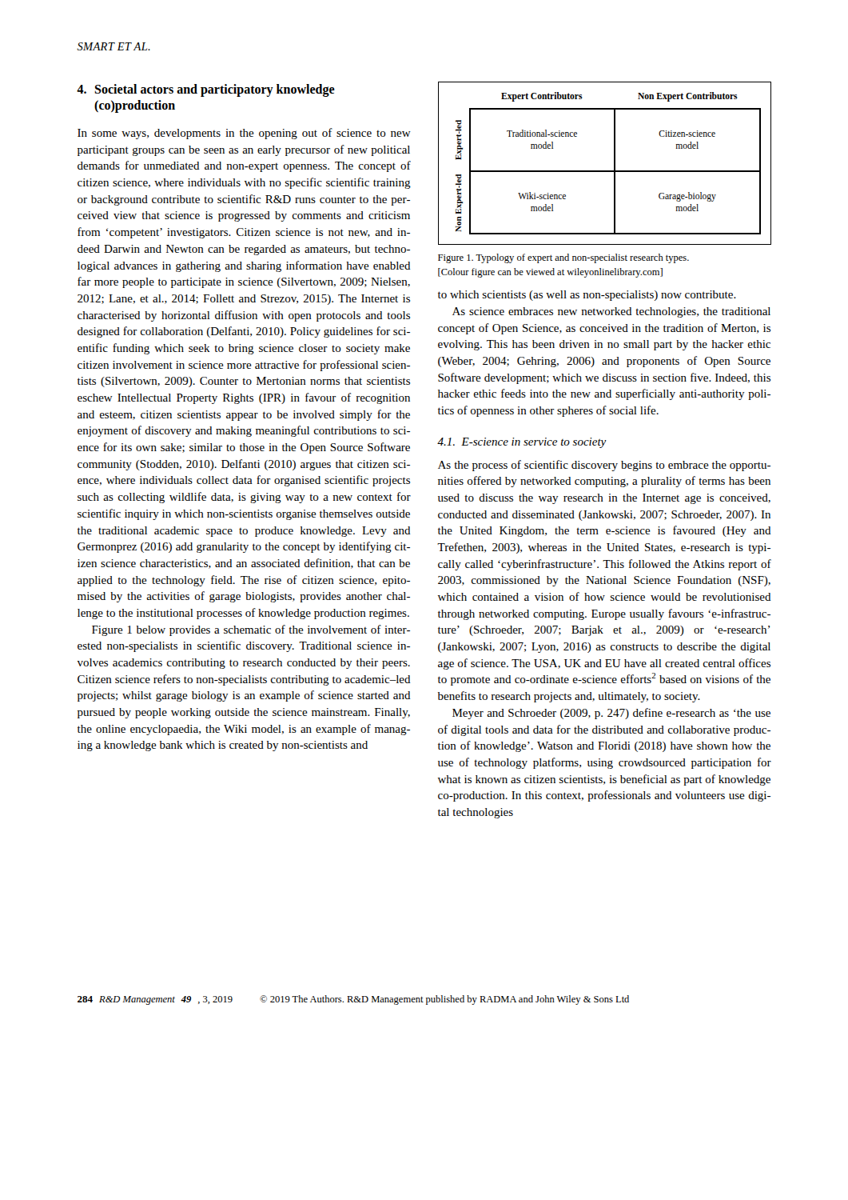SMART ET AL.
4. Societal actors and participatory knowledge (co)production
In some ways, developments in the opening out of science to new participant groups can be seen as an early precursor of new political demands for unmediated and non-expert openness. The concept of citizen science, where individuals with no specific scientific training or background contribute to scientific R&D runs counter to the perceived view that science is progressed by comments and criticism from ‘competent’ investigators. Citizen science is not new, and indeed Darwin and Newton can be regarded as amateurs, but technological advances in gathering and sharing information have enabled far more people to participate in science (Silvertown, 2009; Nielsen, 2012; Lane, et al., 2014; Follett and Strezov, 2015). The Internet is characterised by horizontal diffusion with open protocols and tools designed for collaboration (Delfanti, 2010). Policy guidelines for scientific funding which seek to bring science closer to society make citizen involvement in science more attractive for professional scientists (Silvertown, 2009). Counter to Mertonian norms that scientists eschew Intellectual Property Rights (IPR) in favour of recognition and esteem, citizen scientists appear to be involved simply for the enjoyment of discovery and making meaningful contributions to science for its own sake; similar to those in the Open Source Software community (Stodden, 2010). Delfanti (2010) argues that citizen science, where individuals collect data for organised scientific projects such as collecting wildlife data, is giving way to a new context for scientific inquiry in which non-scientists organise themselves outside the traditional academic space to produce knowledge. Levy and Germonprez (2016) add granularity to the concept by identifying citizen science characteristics, and an associated definition, that can be applied to the technology field. The rise of citizen science, epitomised by the activities of garage biologists, provides another challenge to the institutional processes of knowledge production regimes.
Figure 1 below provides a schematic of the involvement of interested non-specialists in scientific discovery. Traditional science involves academics contributing to research conducted by their peers. Citizen science refers to non-specialists contributing to academic–led projects; whilst garage biology is an example of science started and pursued by people working outside the science mainstream. Finally, the online encyclopaedia, the Wiki model, is an example of managing a knowledge bank which is created by non-scientists and
Expert Contributors
Non Expert Contributors
Expert-led
Non Expert-led
Traditional-science
model
Citizen-science
model
Wiki-science
model
Garage-biology
model
Figure 1. Typology of expert and non-specialist research types. [Colour figure can be viewed at wileyonlinelibrary.com]
to which scientists (as well as non-specialists) now contribute.
As science embraces new networked technologies, the traditional concept of Open Science, as conceived in the tradition of Merton, is evolving. This has been driven in no small part by the hacker ethic (Weber, 2004; Gehring, 2006) and proponents of Open Source Software development; which we discuss in section five. Indeed, this hacker ethic feeds into the new and superficially anti-authority politics of openness in other spheres of social life.
4.1. E-science in service to society
As the process of scientific discovery begins to embrace the opportunities offered by networked computing, a plurality of terms has been used to discuss the way research in the Internet age is conceived, conducted and disseminated (Jankowski, 2007; Schroeder, 2007). In the United Kingdom, the term e-science is favoured (Hey and Trefethen, 2003), whereas in the United States, e-research is typically called ‘cyberinfrastructure’. This followed the Atkins report of 2003, commissioned by the National Science Foundation (NSF), which contained a vision of how science would be revolutionised through networked computing. Europe usually favours ‘e-infrastructure’ (Schroeder, 2007; Barjak et al., 2009) or ‘e-research’ (Jankowski, 2007; Lyon, 2016) as constructs to describe the digital age of science. The USA, UK and EU have all created central offices to promote and co-ordinate e-science efforts2 based on visions of the benefits to research projects and, ultimately, to society.
Meyer and Schroeder (2009, p. 247) define e-research as ‘the use of digital tools and data for the distributed and collaborative production of knowledge’. Watson and Floridi (2018) have shown how the use of technology platforms, using crowdsourced participation for what is known as citizen scientists, is beneficial as part of knowledge co-production. In this context, professionals and volunteers use digital technologies
284 R&D Management 49, 3, 2019 © 2019 The Authors. R&D Management published by RADMA and John Wiley & Sons Ltd